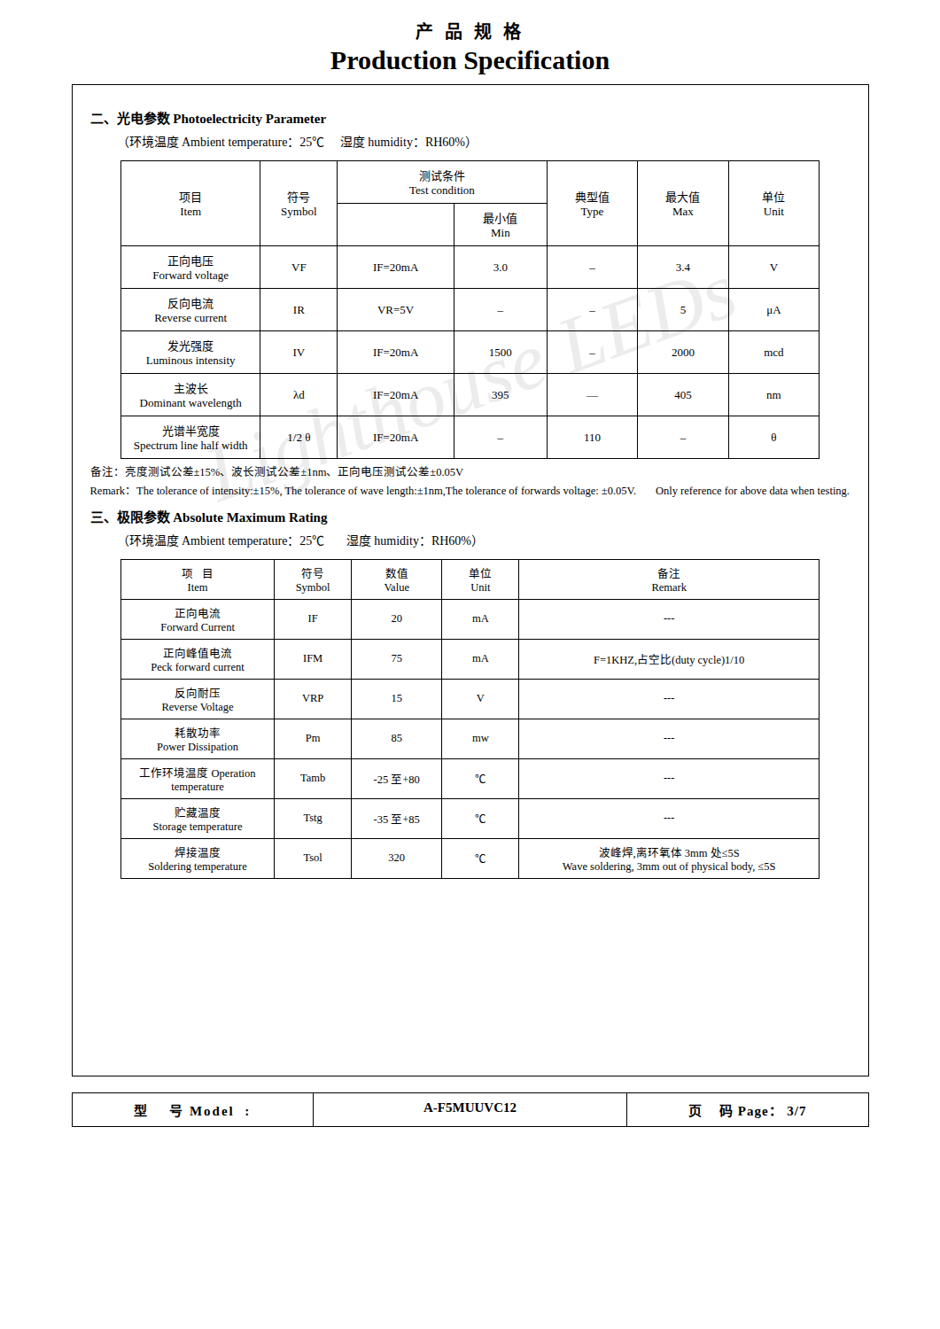产 品 规 格
Production Specification
Lighthouse LEDs
二、光电参数 Photoelectricity Parameter
（环境温度 Ambient temperature：25℃ 湿度 humidity：RH60%）
| 项目 Item | 符号 Symbol | 测试条件 Test condition | 典型值 Type | 最大值 Max | 单位 Unit |
| | 最小值 Min |
| 正向电压 Forward voltage | VF | IF=20mA | 3.0 | – | 3.4 | V |
| 反向电流 Reverse current | IR | VR=5V | – | – | 5 | μA |
| 发光强度 Luminous intensity | IV | IF=20mA | 1500 | – | 2000 | mcd |
| 主波长 Dominant wavelength | λd | IF=20mA | 395 | — | 405 | nm |
| 光谱半宽度 Spectrum line half width | 1/2 θ | IF=20mA | – | 110 | – | θ |
备注：亮度测试公差±15%、波长测试公差±1nm、正向电压测试公差±0.05V
Remark：The tolerance of intensity:±15%, The tolerance of wave length:±1nm,The tolerance of forwards voltage: ±0.05V. Only reference for above data when testing.
三、极限参数 Absolute Maximum Rating
（环境温度 Ambient temperature：25℃ 湿度 humidity：RH60%）
| 项 目 Item | 符号 Symbol | 数值 Value | 单位 Unit | 备注 Remark |
| 正向电流 Forward Current | IF | 20 | mA | --- |
| 正向峰值电流 Peck forward current | IFM | 75 | mA | F=1KHZ,占空比(duty cycle)1/10 |
| 反向耐压 Reverse Voltage | VRP | 15 | V | --- |
| 耗散功率 Power Dissipation | Pm | 85 | mw | --- |
| 工作环境温度 Operation temperature | Tamb | -25 至+80 | ℃ | --- |
| 贮藏温度 Storage temperature | Tstg | -35 至+85 | ℃ | --- |
| 焊接温度 Soldering temperature | Tsol | 320 | ℃ | 波峰焊,离环氧体 3mm 处≤5S Wave soldering, 3mm out of physical body, ≤5S |
型 号 Model :
A-F5MUUVC12
页 码 Page： 3/7